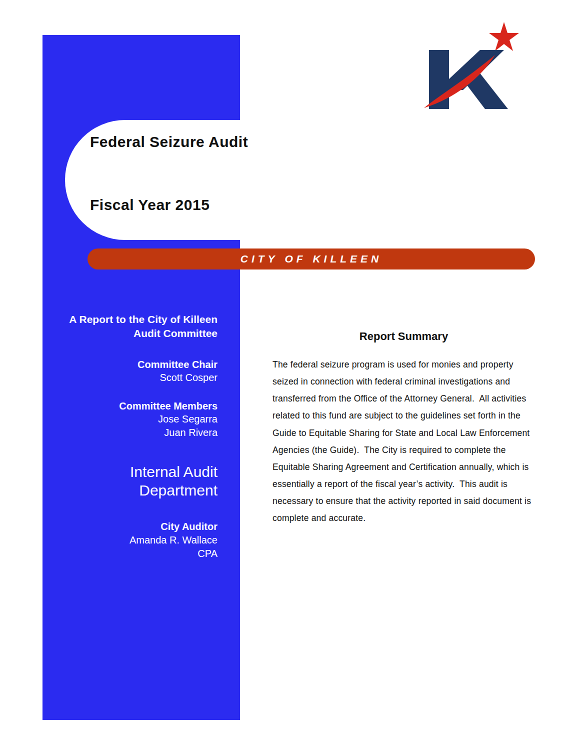Federal Seizure Audit
Fiscal Year 2015
CITY OF KILLEEN
A Report to the City of Killeen Audit Committee
Committee Chair
Scott Cosper
Committee Members
Jose Segarra
Juan Rivera
Internal Audit Department
City Auditor
Amanda R. Wallace
CPA
Report Summary
The federal seizure program is used for monies and property seized in connection with federal criminal investigations and transferred from the Office of the Attorney General. All activities related to this fund are subject to the guidelines set forth in the Guide to Equitable Sharing for State and Local Law Enforcement Agencies (the Guide). The City is required to complete the Equitable Sharing Agreement and Certification annually, which is essentially a report of the fiscal year’s activity. This audit is necessary to ensure that the activity reported in said document is complete and accurate.